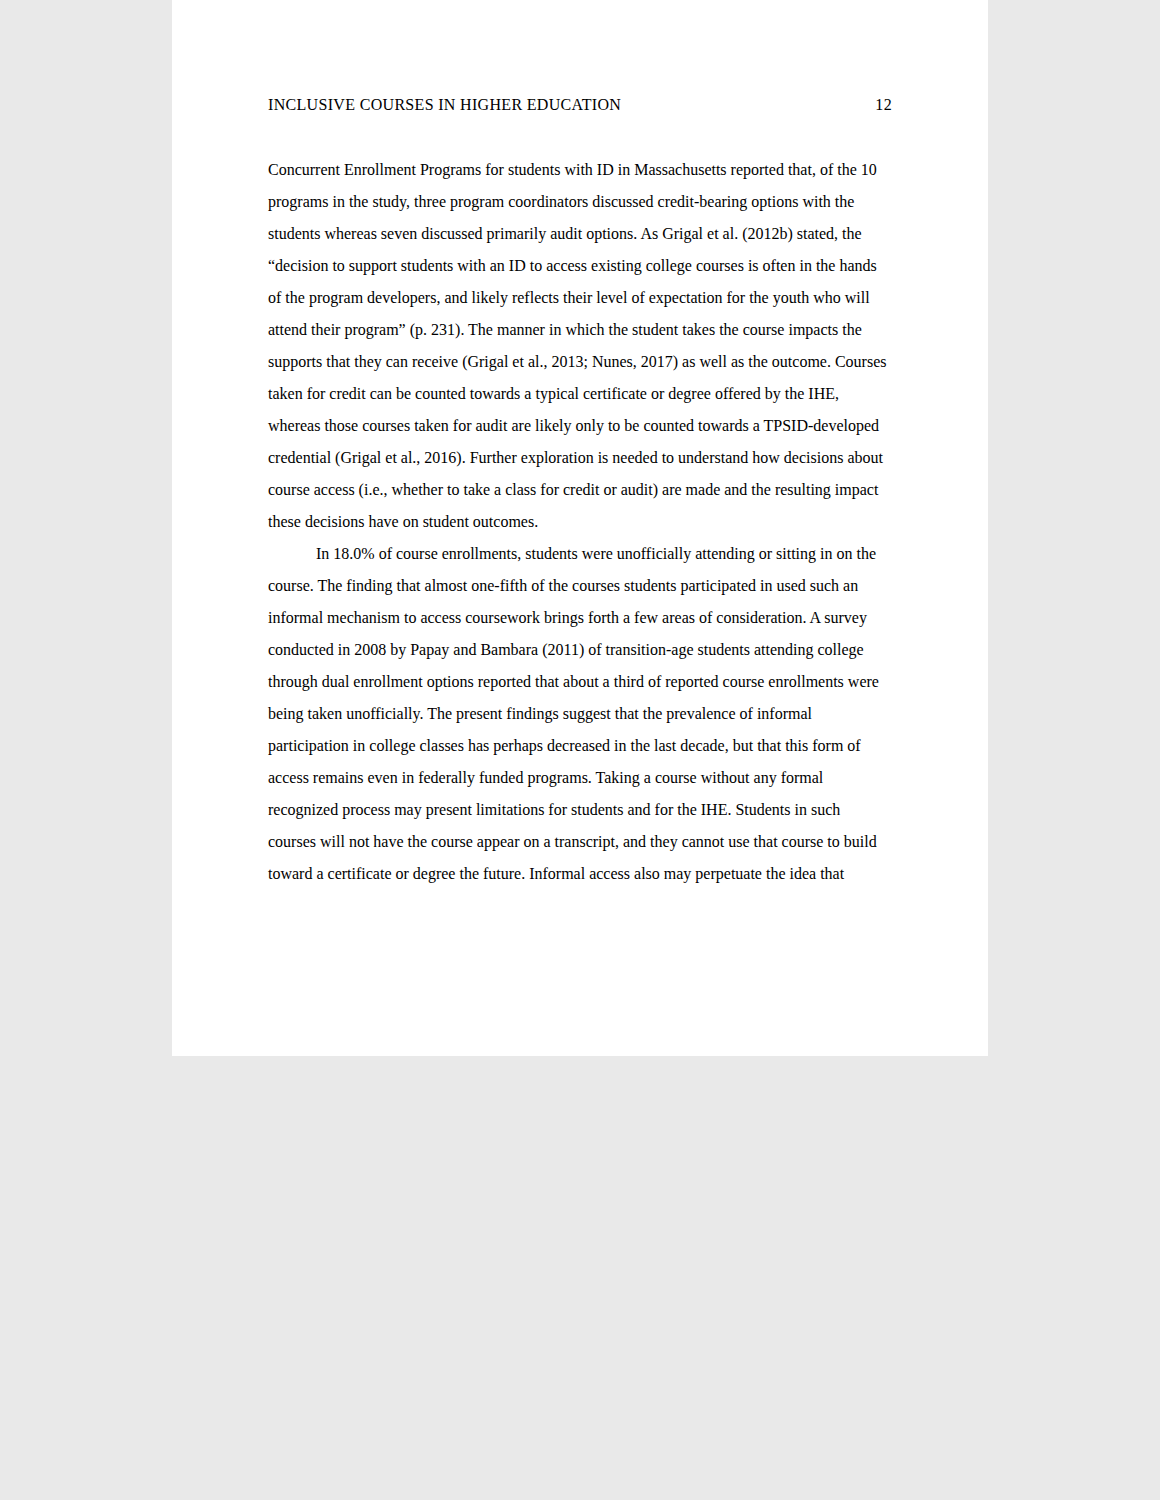Inclusive Courses in Higher Education 12
Concurrent Enrollment Programs for students with ID in Massachusetts reported that, of the 10 programs in the study, three program coordinators discussed credit-bearing options with the students whereas seven discussed primarily audit options. As Grigal et al. (2012b) stated, the “decision to support students with an ID to access existing college courses is often in the hands of the program developers, and likely reflects their level of expectation for the youth who will attend their program” (p. 231). The manner in which the student takes the course impacts the supports that they can receive (Grigal et al., 2013; Nunes, 2017) as well as the outcome. Courses taken for credit can be counted towards a typical certificate or degree offered by the IHE, whereas those courses taken for audit are likely only to be counted towards a TPSID-developed credential (Grigal et al., 2016). Further exploration is needed to understand how decisions about course access (i.e., whether to take a class for credit or audit) are made and the resulting impact these decisions have on student outcomes.
In 18.0% of course enrollments, students were unofficially attending or sitting in on the course. The finding that almost one-fifth of the courses students participated in used such an informal mechanism to access coursework brings forth a few areas of consideration. A survey conducted in 2008 by Papay and Bambara (2011) of transition-age students attending college through dual enrollment options reported that about a third of reported course enrollments were being taken unofficially. The present findings suggest that the prevalence of informal participation in college classes has perhaps decreased in the last decade, but that this form of access remains even in federally funded programs. Taking a course without any formal recognized process may present limitations for students and for the IHE. Students in such courses will not have the course appear on a transcript, and they cannot use that course to build toward a certificate or degree the future. Informal access also may perpetuate the idea that